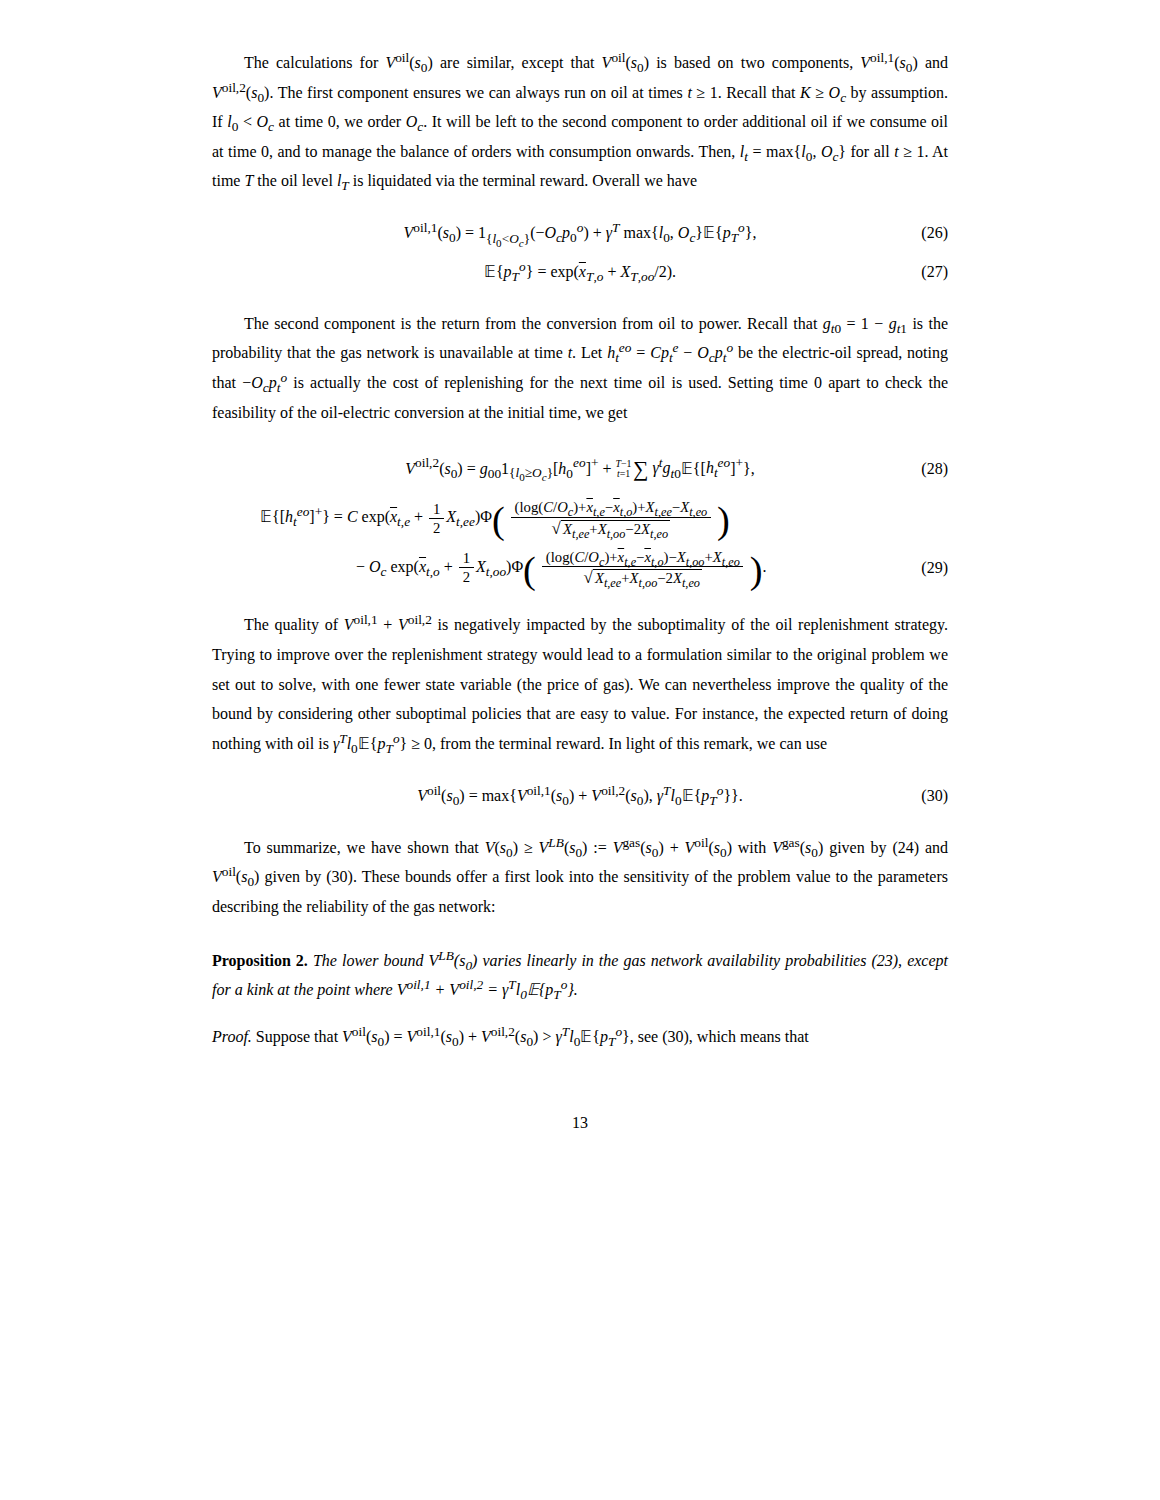The calculations for Voil(s0) are similar, except that Voil(s0) is based on two components, Voil,1(s0) and Voil,2(s0). The first component ensures we can always run on oil at times t ≥ 1. Recall that K ≥ Oc by assumption. If l0 < Oc at time 0, we order Oc. It will be left to the second component to order additional oil if we consume oil at time 0, and to manage the balance of orders with consumption onwards. Then, lt = max{l0, Oc} for all t ≥ 1. At time T the oil level lT is liquidated via the terminal reward. Overall we have
Voil,1(s0) = 1{l0<Oc}(−Ocp0o) + γT max{l0, Oc}𝔼{pTo}, (26) 𝔼{pTo} = exp(xT,o + XT,oo/2). (27)
The second component is the return from the conversion from oil to power. Recall that gt0 = 1 − gt1 is the probability that the gas network is unavailable at time t. Let hteo = Cpte − Ocpto be the electric-oil spread, noting that −Ocpto is actually the cost of replenishing for the next time oil is used. Setting time 0 apart to check the feasibility of the oil-electric conversion at the initial time, we get
Voil,2(s0) = g001{l0≥Oc}[h0eo]+ + T−1 t=1∑ γtgt0𝔼{[hteo]+}, (28) 𝔼{[hteo]+} = C exp(xt,e + 12 Xt,ee)Φ( (log(C/Oc)+xt,e−xt,o)+Xt,ee−Xt,eo√Xt,ee+Xt,oo−2Xt,eo ) − Oc exp(xt,o + 12 Xt,oo)Φ( (log(C/Oc)+xt,e−xt,o)−Xt,oo+Xt,eo√Xt,ee+Xt,oo−2Xt,eo ). (29)
The quality of Voil,1 + Voil,2 is negatively impacted by the suboptimality of the oil replenishment strategy. Trying to improve over the replenishment strategy would lead to a formulation similar to the original problem we set out to solve, with one fewer state variable (the price of gas). We can nevertheless improve the quality of the bound by considering other suboptimal policies that are easy to value. For instance, the expected return of doing nothing with oil is γTl0𝔼{pTo} ≥ 0, from the terminal reward. In light of this remark, we can use
Voil(s0) = max{Voil,1(s0) + Voil,2(s0), γTl0𝔼{pTo}}. (30)
To summarize, we have shown that V(s0) ≥ VLB(s0) := Vgas(s0) + Voil(s0) with Vgas(s0) given by (24) and Voil(s0) given by (30). These bounds offer a first look into the sensitivity of the problem value to the parameters describing the reliability of the gas network:
Proposition 2. The lower bound VLB(s0) varies linearly in the gas network availability probabilities (23), except for a kink at the point where Voil,1 + Voil,2 = γTl0𝔼{pTo}.
Proof. Suppose that Voil(s0) = Voil,1(s0) + Voil,2(s0) > γTl0𝔼{pTo}, see (30), which means that
13